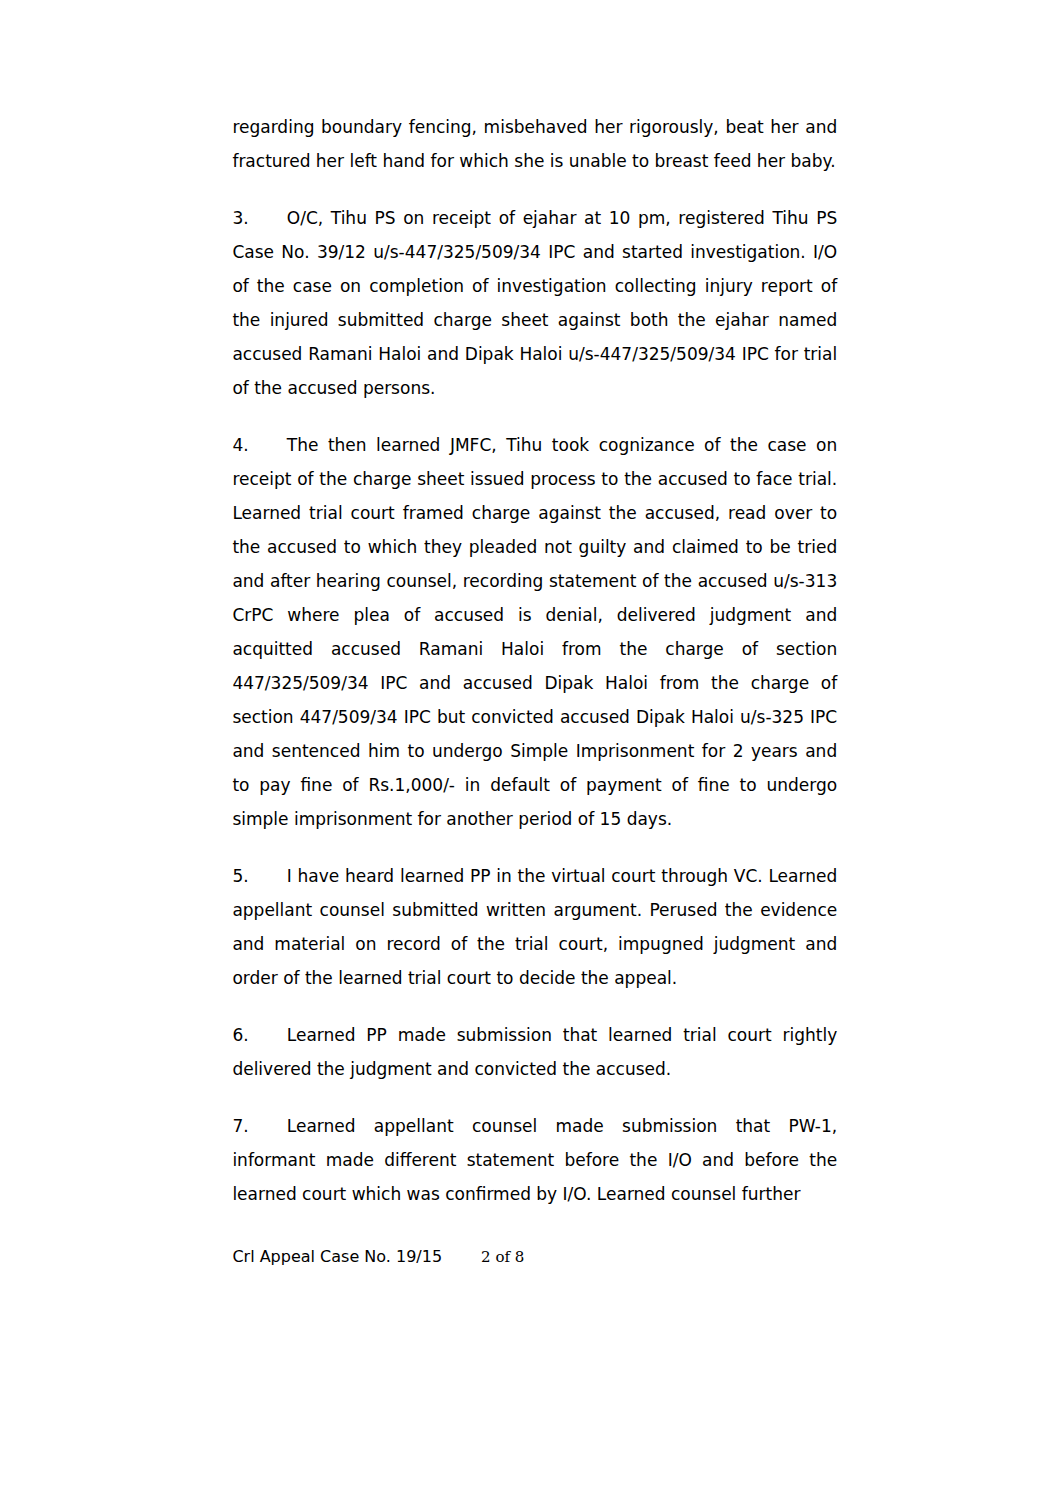regarding boundary fencing, misbehaved her rigorously, beat her and fractured her left hand for which she is unable to breast feed her baby.
3. O/C, Tihu PS on receipt of ejahar at 10 pm, registered Tihu PS Case No. 39/12 u/s-447/325/509/34 IPC and started investigation. I/O of the case on completion of investigation collecting injury report of the injured submitted charge sheet against both the ejahar named accused Ramani Haloi and Dipak Haloi u/s-447/325/509/34 IPC for trial of the accused persons.
4. The then learned JMFC, Tihu took cognizance of the case on receipt of the charge sheet issued process to the accused to face trial. Learned trial court framed charge against the accused, read over to the accused to which they pleaded not guilty and claimed to be tried and after hearing counsel, recording statement of the accused u/s-313 CrPC where plea of accused is denial, delivered judgment and acquitted accused Ramani Haloi from the charge of section 447/325/509/34 IPC and accused Dipak Haloi from the charge of section 447/509/34 IPC but convicted accused Dipak Haloi u/s-325 IPC and sentenced him to undergo Simple Imprisonment for 2 years and to pay fine of Rs.1,000/- in default of payment of fine to undergo simple imprisonment for another period of 15 days.
5. I have heard learned PP in the virtual court through VC. Learned appellant counsel submitted written argument. Perused the evidence and material on record of the trial court, impugned judgment and order of the learned trial court to decide the appeal.
6. Learned PP made submission that learned trial court rightly delivered the judgment and convicted the accused.
7. Learned appellant counsel made submission that PW-1, informant made different statement before the I/O and before the learned court which was confirmed by I/O. Learned counsel further
Crl Appeal Case No. 19/15 2 of 8